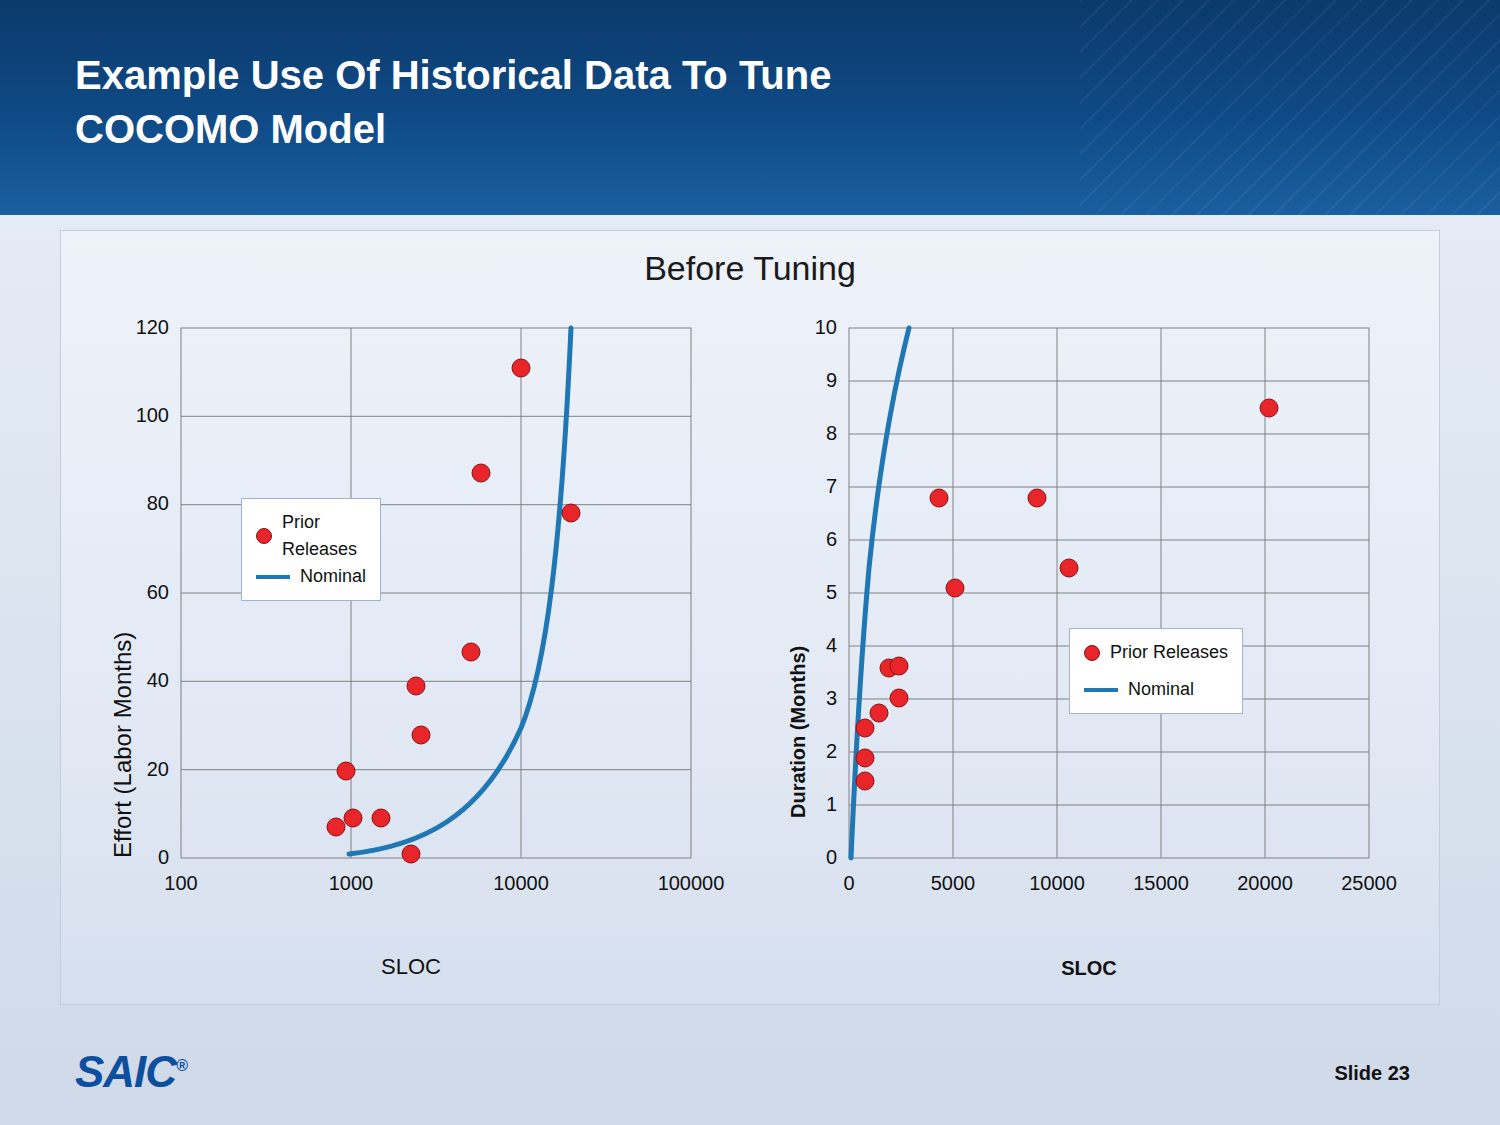Example Use Of Historical Data To Tune
COCOMO Model
Before Tuning
Effort (Labor Months)
120 100 80 60 40 20 0 100 1000 10000 100000
Prior
Releases
Nominal
SLOC
Duration (Months)
10 9 8 7 6 5 4 3 2 1 0 0 5000 10000 15000 20000 25000
Prior Releases
Nominal
SLOC
SAIC®
Slide 23